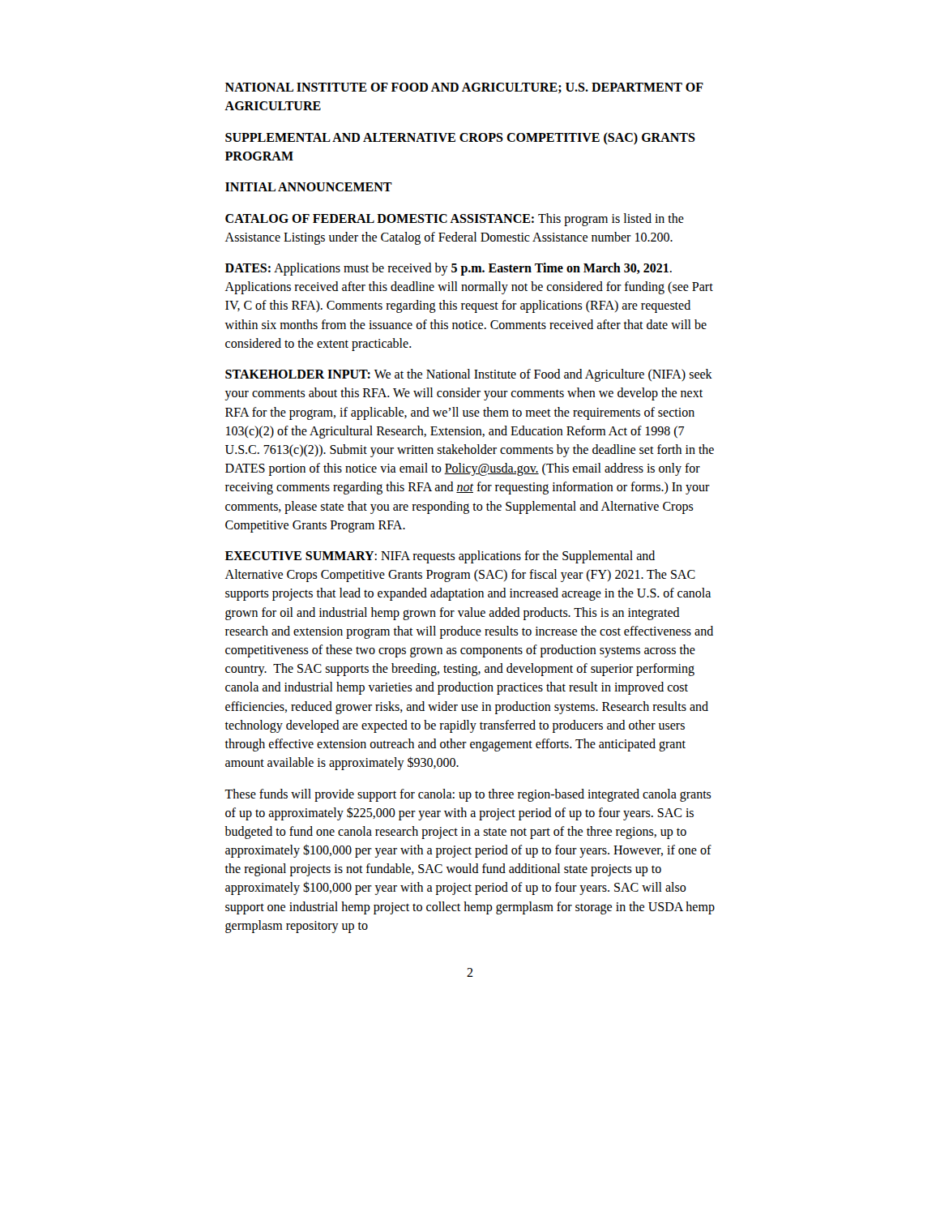NATIONAL INSTITUTE OF FOOD AND AGRICULTURE; U.S. DEPARTMENT OF AGRICULTURE
SUPPLEMENTAL AND ALTERNATIVE CROPS COMPETITIVE (SAC) GRANTS PROGRAM
INITIAL ANNOUNCEMENT
CATALOG OF FEDERAL DOMESTIC ASSISTANCE: This program is listed in the Assistance Listings under the Catalog of Federal Domestic Assistance number 10.200.
DATES: Applications must be received by 5 p.m. Eastern Time on March 30, 2021. Applications received after this deadline will normally not be considered for funding (see Part IV, C of this RFA). Comments regarding this request for applications (RFA) are requested within six months from the issuance of this notice. Comments received after that date will be considered to the extent practicable.
STAKEHOLDER INPUT: We at the National Institute of Food and Agriculture (NIFA) seek your comments about this RFA. We will consider your comments when we develop the next RFA for the program, if applicable, and we’ll use them to meet the requirements of section 103(c)(2) of the Agricultural Research, Extension, and Education Reform Act of 1998 (7 U.S.C. 7613(c)(2)). Submit your written stakeholder comments by the deadline set forth in the DATES portion of this notice via email to Policy@usda.gov. (This email address is only for receiving comments regarding this RFA and not for requesting information or forms.) In your comments, please state that you are responding to the Supplemental and Alternative Crops Competitive Grants Program RFA.
EXECUTIVE SUMMARY: NIFA requests applications for the Supplemental and Alternative Crops Competitive Grants Program (SAC) for fiscal year (FY) 2021. The SAC supports projects that lead to expanded adaptation and increased acreage in the U.S. of canola grown for oil and industrial hemp grown for value added products. This is an integrated research and extension program that will produce results to increase the cost effectiveness and competitiveness of these two crops grown as components of production systems across the country. The SAC supports the breeding, testing, and development of superior performing canola and industrial hemp varieties and production practices that result in improved cost efficiencies, reduced grower risks, and wider use in production systems. Research results and technology developed are expected to be rapidly transferred to producers and other users through effective extension outreach and other engagement efforts. The anticipated grant amount available is approximately $930,000.
These funds will provide support for canola: up to three region-based integrated canola grants of up to approximately $225,000 per year with a project period of up to four years. SAC is budgeted to fund one canola research project in a state not part of the three regions, up to approximately $100,000 per year with a project period of up to four years. However, if one of the regional projects is not fundable, SAC would fund additional state projects up to approximately $100,000 per year with a project period of up to four years. SAC will also support one industrial hemp project to collect hemp germplasm for storage in the USDA hemp germplasm repository up to
2